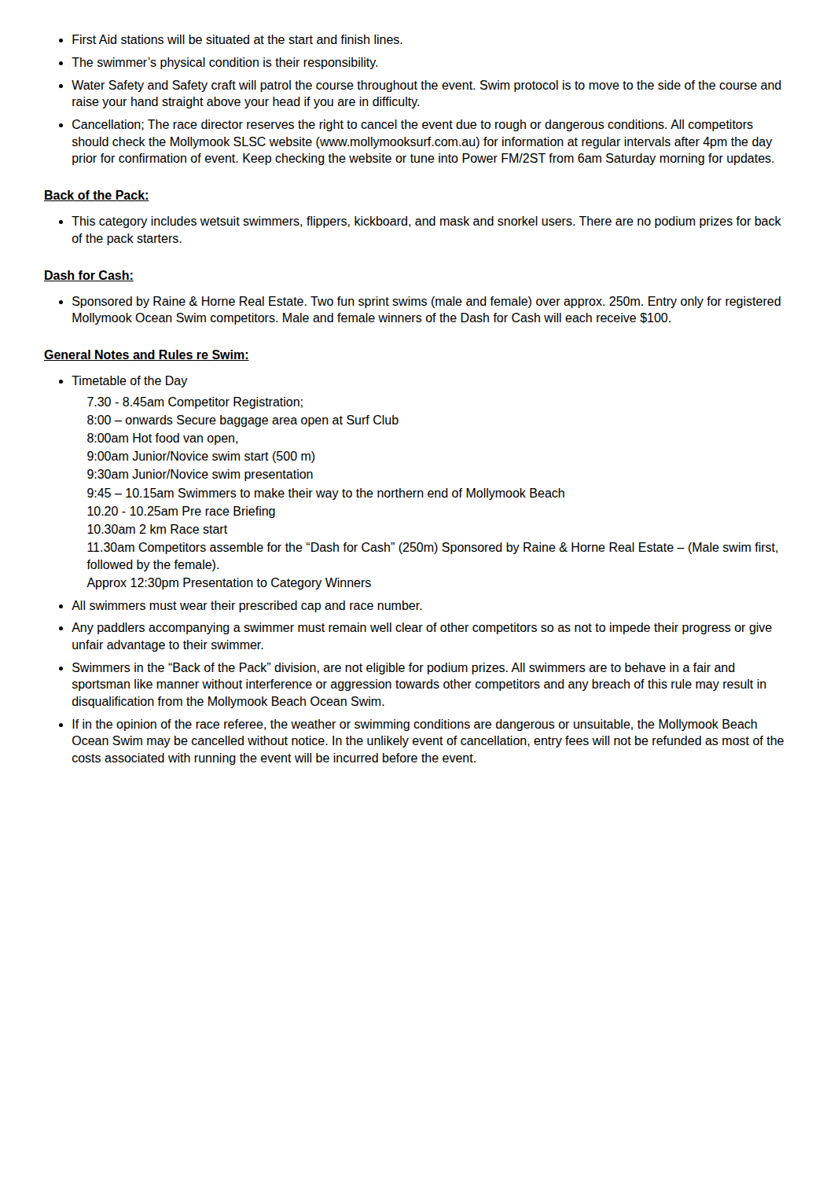First Aid stations will be situated at the start and finish lines.
The swimmer’s physical condition is their responsibility.
Water Safety and Safety craft will patrol the course throughout the event. Swim protocol is to move to the side of the course and raise your hand straight above your head if you are in difficulty.
Cancellation; The race director reserves the right to cancel the event due to rough or dangerous conditions. All competitors should check the Mollymook SLSC website (www.mollymooksurf.com.au) for information at regular intervals after 4pm the day prior for confirmation of event. Keep checking the website or tune into Power FM/2ST from 6am Saturday morning for updates.
Back of the Pack:
This category includes wetsuit swimmers, flippers, kickboard, and mask and snorkel users. There are no podium prizes for back of the pack starters.
Dash for Cash:
Sponsored by Raine & Horne Real Estate. Two fun sprint swims (male and female) over approx. 250m. Entry only for registered Mollymook Ocean Swim competitors. Male and female winners of the Dash for Cash will each receive $100.
General Notes and Rules re Swim:
Timetable of the Day
7.30 - 8.45am Competitor Registration;
8:00 – onwards Secure baggage area open at Surf Club
8:00am Hot food van open,
9:00am Junior/Novice swim start (500 m)
9:30am Junior/Novice swim presentation
9:45 – 10.15am Swimmers to make their way to the northern end of Mollymook Beach
10.20 - 10.25am Pre race Briefing
10.30am 2 km Race start
11.30am Competitors assemble for the “Dash for Cash” (250m) Sponsored by Raine & Horne Real Estate – (Male swim first, followed by the female).
Approx 12:30pm Presentation to Category Winners
All swimmers must wear their prescribed cap and race number.
Any paddlers accompanying a swimmer must remain well clear of other competitors so as not to impede their progress or give unfair advantage to their swimmer.
Swimmers in the “Back of the Pack” division, are not eligible for podium prizes. All swimmers are to behave in a fair and sportsman like manner without interference or aggression towards other competitors and any breach of this rule may result in disqualification from the Mollymook Beach Ocean Swim.
If in the opinion of the race referee, the weather or swimming conditions are dangerous or unsuitable, the Mollymook Beach Ocean Swim may be cancelled without notice. In the unlikely event of cancellation, entry fees will not be refunded as most of the costs associated with running the event will be incurred before the event.